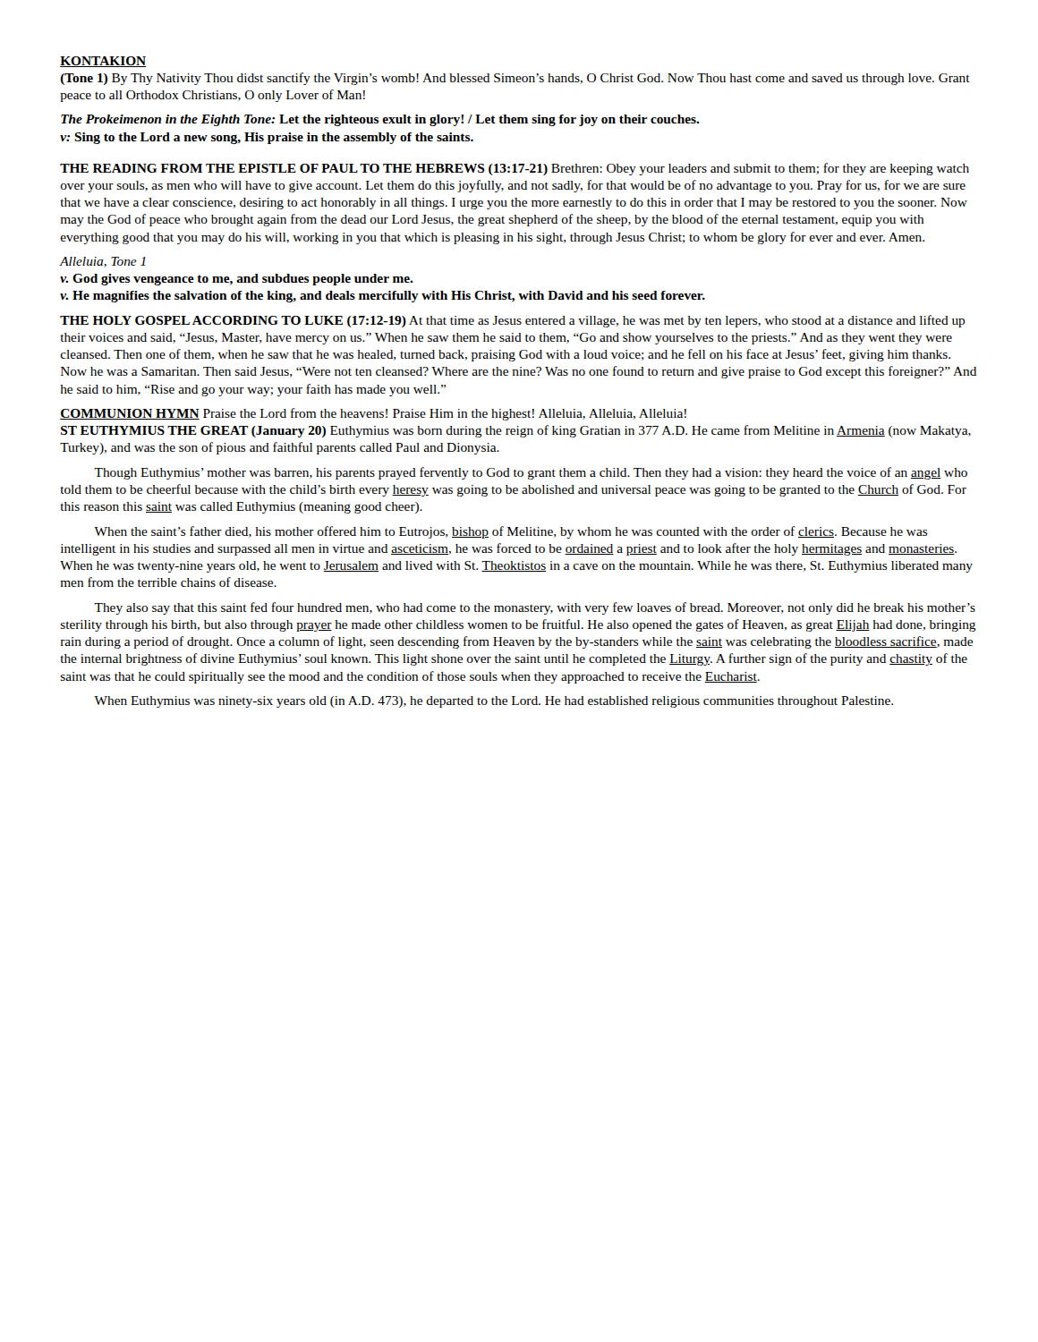KONTAKION
(Tone 1) By Thy Nativity Thou didst sanctify the Virgin’s womb! And blessed Simeon’s hands, O Christ God. Now Thou hast come and saved us through love. Grant peace to all Orthodox Christians, O only Lover of Man!
The Prokeimenon in the Eighth Tone: Let the righteous exult in glory! / Let them sing for joy on their couches.
v: Sing to the Lord a new song, His praise in the assembly of the saints.
THE READING FROM THE EPISTLE OF PAUL TO THE HEBREWS (13:17-21) Brethren: Obey your leaders and submit to them; for they are keeping watch over your souls, as men who will have to give account. Let them do this joyfully, and not sadly, for that would be of no advantage to you. Pray for us, for we are sure that we have a clear conscience, desiring to act honorably in all things. I urge you the more earnestly to do this in order that I may be restored to you the sooner. Now may the God of peace who brought again from the dead our Lord Jesus, the great shepherd of the sheep, by the blood of the eternal testament, equip you with everything good that you may do his will, working in you that which is pleasing in his sight, through Jesus Christ; to whom be glory for ever and ever. Amen.
Alleluia, Tone 1
v. God gives vengeance to me, and subdues people under me.
v. He magnifies the salvation of the king, and deals mercifully with His Christ, with David and his seed forever.
THE HOLY GOSPEL ACCORDING TO LUKE (17:12-19) At that time as Jesus entered a village, he was met by ten lepers, who stood at a distance and lifted up their voices and said, “Jesus, Master, have mercy on us.” When he saw them he said to them, “Go and show yourselves to the priests.” And as they went they were cleansed. Then one of them, when he saw that he was healed, turned back, praising God with a loud voice; and he fell on his face at Jesus’ feet, giving him thanks. Now he was a Samaritan. Then said Jesus, “Were not ten cleansed? Where are the nine? Was no one found to return and give praise to God except this foreigner?” And he said to him, “Rise and go your way; your faith has made you well.”
COMMUNION HYMN Praise the Lord from the heavens! Praise Him in the highest! Alleluia, Alleluia, Alleluia!
ST EUTHYMIUS THE GREAT (January 20) Euthymius was born during the reign of king Gratian in 377 A.D. He came from Melitine in Armenia (now Makatya, Turkey), and was the son of pious and faithful parents called Paul and Dionysia.
Though Euthymius’ mother was barren, his parents prayed fervently to God to grant them a child. Then they had a vision: they heard the voice of an angel who told them to be cheerful because with the child’s birth every heresy was going to be abolished and universal peace was going to be granted to the Church of God. For this reason this saint was called Euthymius (meaning good cheer).
When the saint’s father died, his mother offered him to Eutrojos, bishop of Melitine, by whom he was counted with the order of clerics. Because he was intelligent in his studies and surpassed all men in virtue and asceticism, he was forced to be ordained a priest and to look after the holy hermitages and monasteries. When he was twenty-nine years old, he went to Jerusalem and lived with St. Theoktistos in a cave on the mountain. While he was there, St. Euthymius liberated many men from the terrible chains of disease.
They also say that this saint fed four hundred men, who had come to the monastery, with very few loaves of bread. Moreover, not only did he break his mother’s sterility through his birth, but also through prayer he made other childless women to be fruitful. He also opened the gates of Heaven, as great Elijah had done, bringing rain during a period of drought. Once a column of light, seen descending from Heaven by the by-standers while the saint was celebrating the bloodless sacrifice, made the internal brightness of divine Euthymius’ soul known. This light shone over the saint until he completed the Liturgy. A further sign of the purity and chastity of the saint was that he could spiritually see the mood and the condition of those souls when they approached to receive the Eucharist.
When Euthymius was ninety-six years old (in A.D. 473), he departed to the Lord. He had established religious communities throughout Palestine.